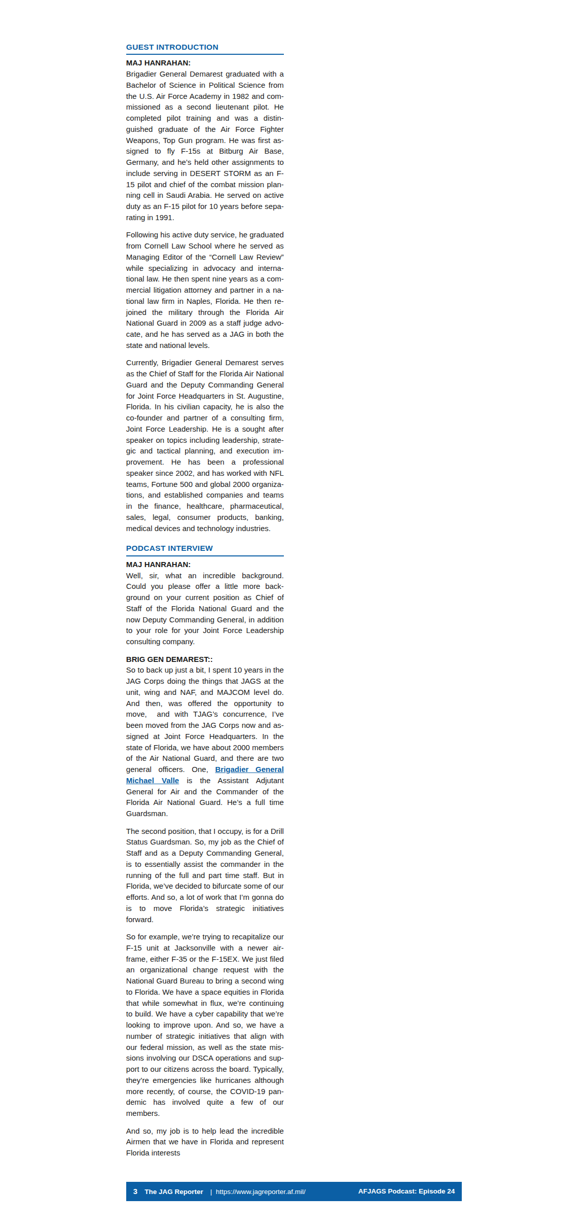Guest Introduction
MAJ HANRAHAN:
Brigadier General Demarest graduated with a Bachelor of Science in Political Science from the U.S. Air Force Academy in 1982 and commissioned as a second lieutenant pilot. He completed pilot training and was a distinguished graduate of the Air Force Fighter Weapons, Top Gun program. He was first assigned to fly F-15s at Bitburg Air Base, Germany, and he’s held other assignments to include serving in DESERT STORM as an F-15 pilot and chief of the combat mission planning cell in Saudi Arabia. He served on active duty as an F-15 pilot for 10 years before separating in 1991.
Following his active duty service, he graduated from Cornell Law School where he served as Managing Editor of the “Cornell Law Review” while specializing in advocacy and international law. He then spent nine years as a commercial litigation attorney and partner in a national law firm in Naples, Florida. He then rejoined the military through the Florida Air National Guard in 2009 as a staff judge advocate, and he has served as a JAG in both the state and national levels.
Currently, Brigadier General Demarest serves as the Chief of Staff for the Florida Air National Guard and the Deputy Commanding General for Joint Force Headquarters in St. Augustine, Florida. In his civilian capacity, he is also the co-founder and partner of a consulting firm, Joint Force Leadership. He is a sought after speaker on topics including leadership, strategic and tactical planning, and execution improvement. He has been a professional speaker since 2002, and has worked with NFL teams, Fortune 500 and global 2000 organizations, and established companies and teams in the finance, healthcare, pharmaceutical, sales, legal, consumer products, banking, medical devices and technology industries.
Podcast Interview
MAJ HANRAHAN:
Well, sir, what an incredible background. Could you please offer a little more background on your current position as Chief of Staff of the Florida National Guard and the now Deputy Commanding General, in addition to your role for your Joint Force Leadership consulting company.
BRIG GEN DEMAREST::
So to back up just a bit, I spent 10 years in the JAG Corps doing the things that JAGS at the unit, wing and NAF, and MAJCOM level do. And then, was offered the opportunity to move, and with TJAG’s concurrence, I’ve been moved from the JAG Corps now and assigned at Joint Force Headquarters. In the state of Florida, we have about 2000 members of the Air National Guard, and there are two general officers. One, Brigadier General Michael Valle is the Assistant Adjutant General for Air and the Commander of the Florida Air National Guard. He’s a full time Guardsman.
The second position, that I occupy, is for a Drill Status Guardsman. So, my job as the Chief of Staff and as a Deputy Commanding General, is to essentially assist the commander in the running of the full and part time staff. But in Florida, we’ve decided to bifurcate some of our efforts. And so, a lot of work that I’m gonna do is to move Florida’s strategic initiatives forward.
So for example, we’re trying to recapitalize our F-15 unit at Jacksonville with a newer airframe, either F-35 or the F-15EX. We just filed an organizational change request with the National Guard Bureau to bring a second wing to Florida. We have a space equities in Florida that while somewhat in flux, we’re continuing to build. We have a cyber capability that we’re looking to improve upon. And so, we have a number of strategic initiatives that align with our federal mission, as well as the state missions involving our DSCA operations and support to our citizens across the board. Typically, they’re emergencies like hurricanes although more recently, of course, the COVID-19 pandemic has involved quite a few of our members.
And so, my job is to help lead the incredible Airmen that we have in Florida and represent Florida interests
3 The JAG Reporter | https://www.jagreporter.af.mil/
AFJAGS Podcast: Episode 24